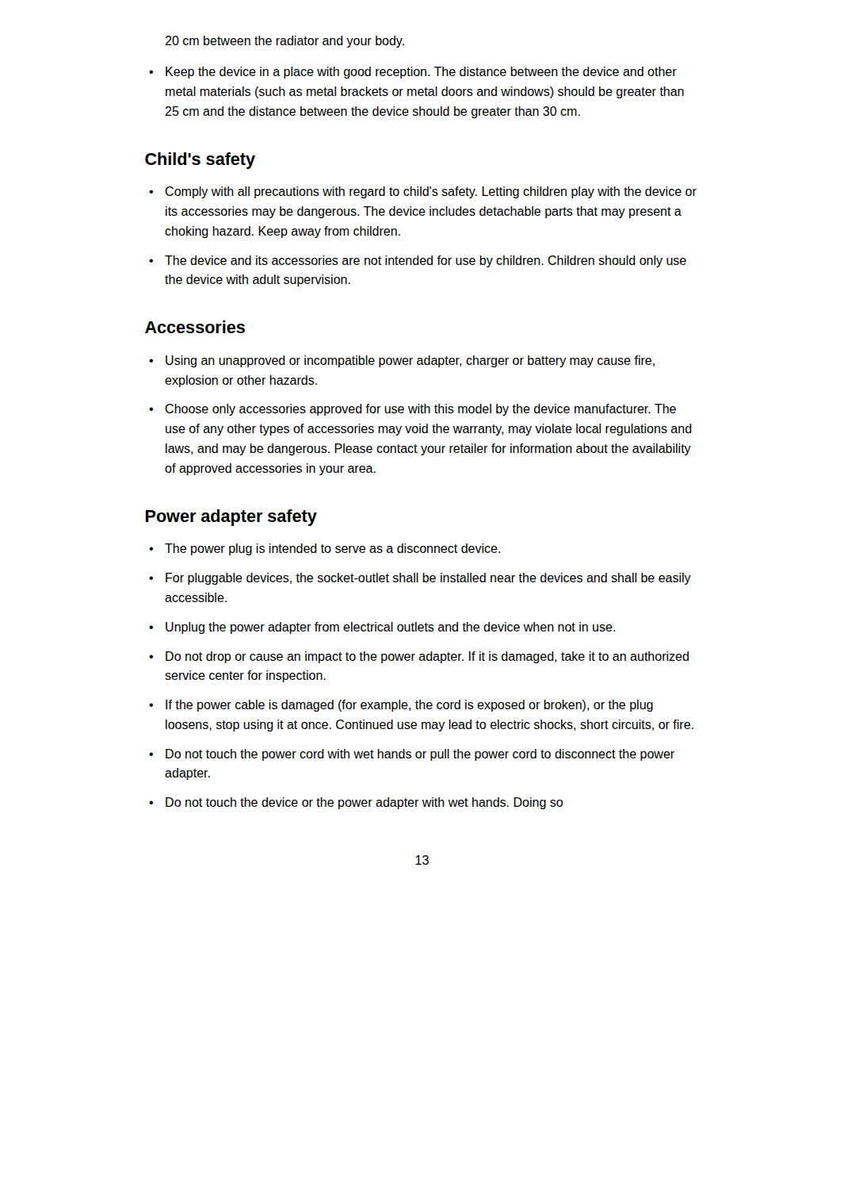20 cm between the radiator and your body.
Keep the device in a place with good reception. The distance between the device and other metal materials (such as metal brackets or metal doors and windows) should be greater than 25 cm and the distance between the device should be greater than 30 cm.
Child's safety
Comply with all precautions with regard to child's safety. Letting children play with the device or its accessories may be dangerous. The device includes detachable parts that may present a choking hazard. Keep away from children.
The device and its accessories are not intended for use by children. Children should only use the device with adult supervision.
Accessories
Using an unapproved or incompatible power adapter, charger or battery may cause fire, explosion or other hazards.
Choose only accessories approved for use with this model by the device manufacturer. The use of any other types of accessories may void the warranty, may violate local regulations and laws, and may be dangerous. Please contact your retailer for information about the availability of approved accessories in your area.
Power adapter safety
The power plug is intended to serve as a disconnect device.
For pluggable devices, the socket-outlet shall be installed near the devices and shall be easily accessible.
Unplug the power adapter from electrical outlets and the device when not in use.
Do not drop or cause an impact to the power adapter. If it is damaged, take it to an authorized service center for inspection.
If the power cable is damaged (for example, the cord is exposed or broken), or the plug loosens, stop using it at once. Continued use may lead to electric shocks, short circuits, or fire.
Do not touch the power cord with wet hands or pull the power cord to disconnect the power adapter.
Do not touch the device or the power adapter with wet hands. Doing so
13